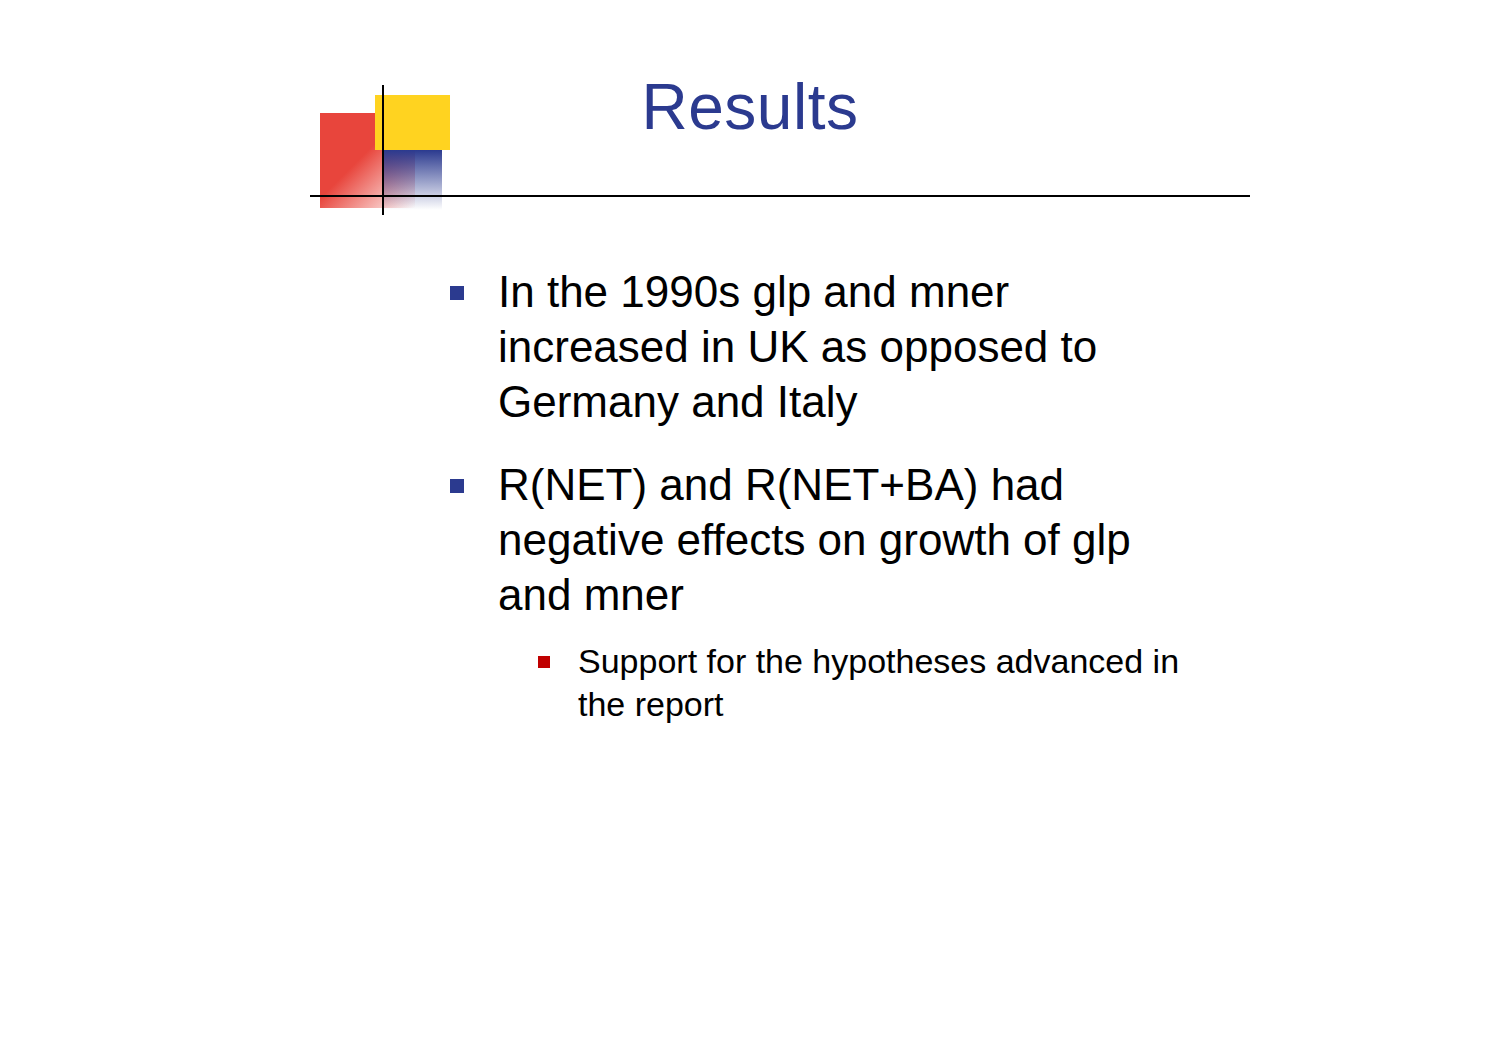Results
In the 1990s glp and mner increased in UK as opposed to Germany and Italy
R(NET) and R(NET+BA) had negative effects on growth of glp and mner
Support for the hypotheses advanced in the report
Consistent with the case study information
Other factors?